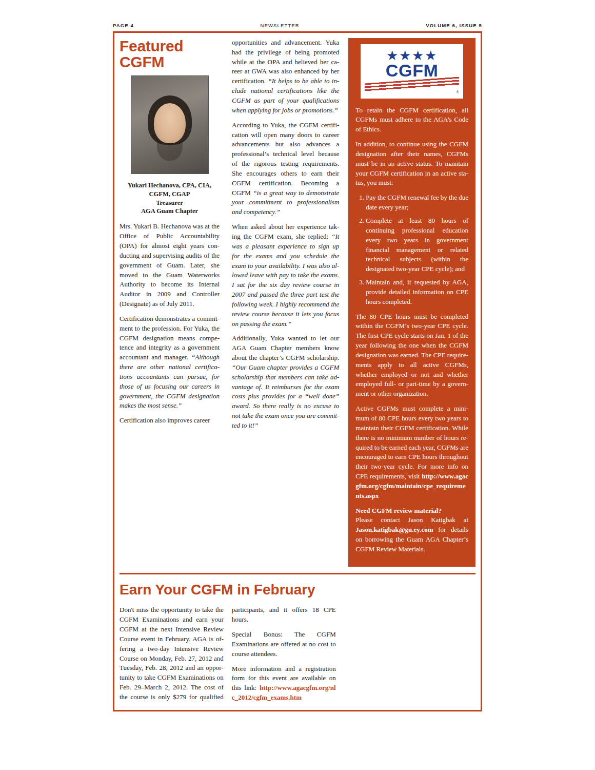Page 4
Newsletter
Volume 6, Issue 5
Featured
CGFM
Yukari Hechanova, CPA, CIA,
CGFM, CGAP
Treasurer
AGA Guam Chapter
Mrs. Yukari B. Hechanova was at the Office of Public Accountability (OPA) for almost eight years conducting and supervising audits of the government of Guam. Later, she moved to the Guam Waterworks Authority to become its Internal Auditor in 2009 and Controller (Designate) as of July 2011.
Certification demonstrates a commitment to the profession. For Yuka, the CGFM designation means competence and integrity as a government accountant and manager. “Although there are other national certifications accountants can pursue, for those of us focusing our careers in government, the CGFM designation makes the most sense.”
Certification also improves career
opportunities and advancement. Yuka had the privilege of being promoted while at the OPA and believed her career at GWA was also enhanced by her certification. “It helps to be able to include national certifications like the CGFM as part of your qualifications when applying for jobs or promotions.”
According to Yuka, the CGFM certification will open many doors to career advancements but also advances a professional’s technical level because of the rigorous testing requirements. She encourages others to earn their CGFM certification. Becoming a CGFM “is a great way to demonstrate your commitment to professionalism and competency.”
When asked about her experience taking the CGFM exam, she replied: “It was a pleasant experience to sign up for the exams and you schedule the exam to your availability. I was also allowed leave with pay to take the exams. I sat for the six day review course in 2007 and passed the three part test the following week. I highly recommend the review course because it lets you focus on passing the exam.”
Additionally, Yuka wanted to let our AGA Guam Chapter members know about the chapter’s CGFM scholarship. “Our Guam chapter provides a CGFM scholarship that members can take advantage of. It reimburses for the exam costs plus provides for a “well done” award. So there really is no excuse to not take the exam once you are committed to it!”
★★★★
CGFM
®
To retain the CGFM certification, all CGFMs must adhere to the AGA’s Code of Ethics.
In addition, to continue using the CGFM designation after their names, CGFMs must be in an active status. To maintain your CGFM certification in an active status, you must:
Pay the CGFM renewal fee by the due date every year;
Complete at least 80 hours of continuing professional education every two years in government financial management or related technical subjects (within the designated two-year CPE cycle); and
Maintain and, if requested by AGA, provide detailed information on CPE hours completed.
The 80 CPE hours must be completed within the CGFM’s two-year CPE cycle. The first CPE cycle starts on Jan. 1 of the year following the one when the CGFM designation was earned. The CPE requirements apply to all active CGFMs, whether employed or not and whether employed full- or part-time by a government or other organization.
Active CGFMs must complete a minimum of 80 CPE hours every two years to maintain their CGFM certification. While there is no minimum number of hours required to be earned each year, CGFMs are encouraged to earn CPE hours throughout their two-year cycle. For more info on CPE requirements, visit http://www.agacgfm.org/cgfm/maintain/cpe_requirements.aspx
Need CGFM review material?
Please contact Jason Katigbak at Jason.katigbak@gu.ey.com for details on borrowing the Guam AGA Chapter’s CGFM Review Materials.
Earn Your CGFM in February
Don't miss the opportunity to take the CGFM Examinations and earn your CGFM at the next Intensive Review Course event in February. AGA is offering a two-day Intensive Review Course on Monday, Feb. 27, 2012 and Tuesday, Feb. 28, 2012 and an opportunity to take CGFM Examinations on Feb. 29–March 2, 2012. The cost of the course is only $279 for qualified participants, and it offers 18 CPE hours.
Special Bonus: The CGFM Examinations are offered at no cost to course attendees.
More information and a registration form for this event are available on this link: http://www.agacgfm.org/nlc_2012/cgfm_exams.htm